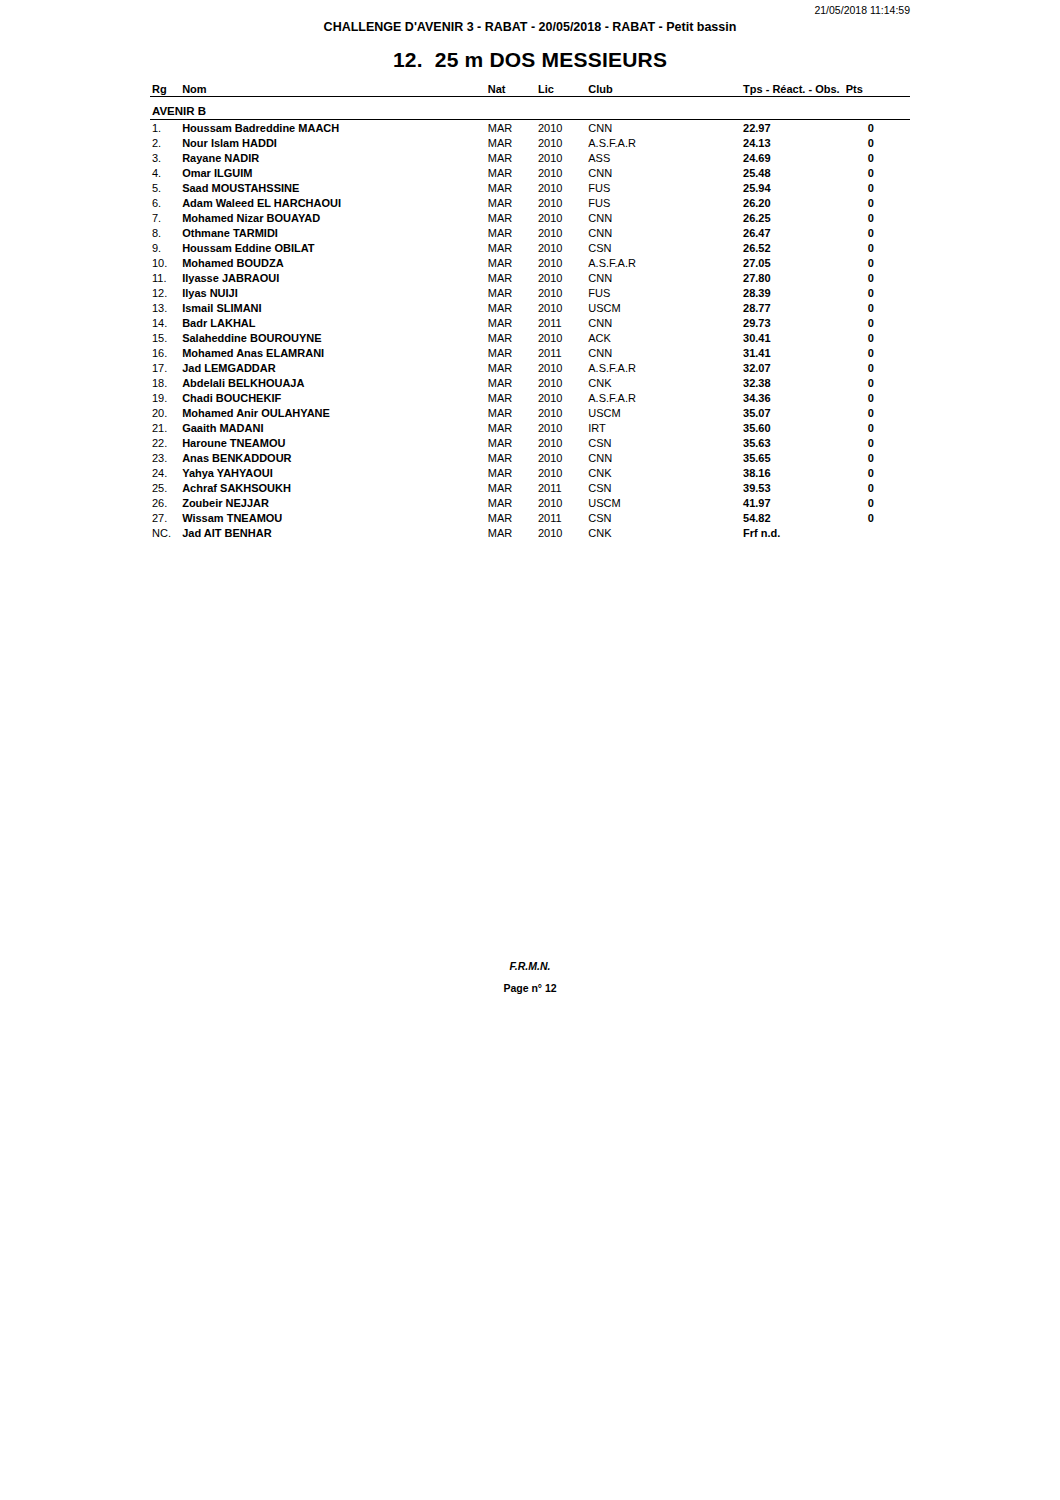21/05/2018 11:14:59
CHALLENGE D'AVENIR 3 - RABAT - 20/05/2018 - RABAT - Petit bassin
12. 25 m DOS MESSIEURS
| Rg | Nom | Nat | Lic | Club | Tps - Réact. - Obs. Pts | |
| --- | --- | --- | --- | --- | --- | --- |
| AVENIR B |
| 1. | Houssam Badreddine MAACH | MAR | 2010 | CNN | 22.97 | 0 |
| 2. | Nour Islam HADDI | MAR | 2010 | A.S.F.A.R | 24.13 | 0 |
| 3. | Rayane NADIR | MAR | 2010 | ASS | 24.69 | 0 |
| 4. | Omar ILGUIM | MAR | 2010 | CNN | 25.48 | 0 |
| 5. | Saad MOUSTAHSSINE | MAR | 2010 | FUS | 25.94 | 0 |
| 6. | Adam Waleed EL HARCHAOUI | MAR | 2010 | FUS | 26.20 | 0 |
| 7. | Mohamed Nizar BOUAYAD | MAR | 2010 | CNN | 26.25 | 0 |
| 8. | Othmane TARMIDI | MAR | 2010 | CNN | 26.47 | 0 |
| 9. | Houssam Eddine OBILAT | MAR | 2010 | CSN | 26.52 | 0 |
| 10. | Mohamed BOUDZA | MAR | 2010 | A.S.F.A.R | 27.05 | 0 |
| 11. | Ilyasse JABRAOUI | MAR | 2010 | CNN | 27.80 | 0 |
| 12. | Ilyas NUIJI | MAR | 2010 | FUS | 28.39 | 0 |
| 13. | Ismail SLIMANI | MAR | 2010 | USCM | 28.77 | 0 |
| 14. | Badr LAKHAL | MAR | 2011 | CNN | 29.73 | 0 |
| 15. | Salaheddine BOUROUYNE | MAR | 2010 | ACK | 30.41 | 0 |
| 16. | Mohamed Anas ELAMRANI | MAR | 2011 | CNN | 31.41 | 0 |
| 17. | Jad LEMGADDAR | MAR | 2010 | A.S.F.A.R | 32.07 | 0 |
| 18. | Abdelali BELKHOUAJA | MAR | 2010 | CNK | 32.38 | 0 |
| 19. | Chadi BOUCHEKIF | MAR | 2010 | A.S.F.A.R | 34.36 | 0 |
| 20. | Mohamed Anir OULAHYANE | MAR | 2010 | USCM | 35.07 | 0 |
| 21. | Gaaith MADANI | MAR | 2010 | IRT | 35.60 | 0 |
| 22. | Haroune TNEAMOU | MAR | 2010 | CSN | 35.63 | 0 |
| 23. | Anas BENKADDOUR | MAR | 2010 | CNN | 35.65 | 0 |
| 24. | Yahya YAHYAOUI | MAR | 2010 | CNK | 38.16 | 0 |
| 25. | Achraf SAKHSOUKH | MAR | 2011 | CSN | 39.53 | 0 |
| 26. | Zoubeir NEJJAR | MAR | 2010 | USCM | 41.97 | 0 |
| 27. | Wissam TNEAMOU | MAR | 2011 | CSN | 54.82 | 0 |
| NC. | Jad AIT BENHAR | MAR | 2010 | CNK | Frf n.d. | |
F.R.M.N.
Page n° 12